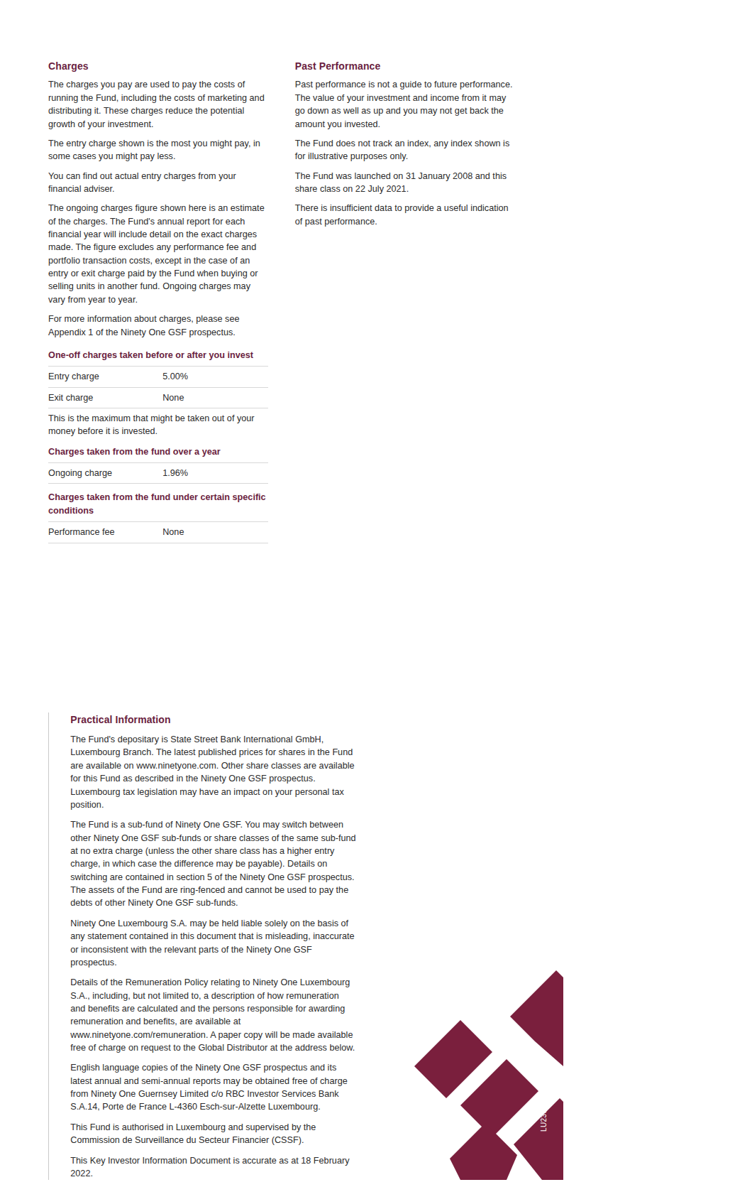Charges
The charges you pay are used to pay the costs of running the Fund, including the costs of marketing and distributing it. These charges reduce the potential growth of your investment.
The entry charge shown is the most you might pay, in some cases you might pay less.
You can find out actual entry charges from your financial adviser.
The ongoing charges figure shown here is an estimate of the charges. The Fund's annual report for each financial year will include detail on the exact charges made. The figure excludes any performance fee and portfolio transaction costs, except in the case of an entry or exit charge paid by the Fund when buying or selling units in another fund. Ongoing charges may vary from year to year.
For more information about charges, please see Appendix 1 of the Ninety One GSF prospectus.
One-off charges taken before or after you invest
| Entry charge | 5.00% |
| Exit charge | None |
This is the maximum that might be taken out of your money before it is invested.
Charges taken from the fund over a year
| Ongoing charge | 1.96% |
Charges taken from the fund under certain specific conditions
| Performance fee | None |
Past Performance
Past performance is not a guide to future performance. The value of your investment and income from it may go down as well as up and you may not get back the amount you invested.
The Fund does not track an index, any index shown is for illustrative purposes only.
The Fund was launched on 31 January 2008 and this share class on 22 July 2021.
There is insufficient data to provide a useful indication of past performance.
Practical Information
The Fund's depositary is State Street Bank International GmbH, Luxembourg Branch. The latest published prices for shares in the Fund are available on www.ninetyone.com. Other share classes are available for this Fund as described in the Ninety One GSF prospectus. Luxembourg tax legislation may have an impact on your personal tax position.
The Fund is a sub-fund of Ninety One GSF. You may switch between other Ninety One GSF sub-funds or share classes of the same sub-fund at no extra charge (unless the other share class has a higher entry charge, in which case the difference may be payable). Details on switching are contained in section 5 of the Ninety One GSF prospectus. The assets of the Fund are ring-fenced and cannot be used to pay the debts of other Ninety One GSF sub-funds.
Ninety One Luxembourg S.A. may be held liable solely on the basis of any statement contained in this document that is misleading, inaccurate or inconsistent with the relevant parts of the Ninety One GSF prospectus.
Details of the Remuneration Policy relating to Ninety One Luxembourg S.A., including, but not limited to, a description of how remuneration and benefits are calculated and the persons responsible for awarding remuneration and benefits, are available at www.ninetyone.com/remuneration. A paper copy will be made available free of charge on request to the Global Distributor at the address below.
English language copies of the Ninety One GSF prospectus and its latest annual and semi-annual reports may be obtained free of charge from Ninety One Guernsey Limited c/o RBC Investor Services Bank S.A.14, Porte de France L-4360 Esch-sur-Alzette Luxembourg.
This Fund is authorised in Luxembourg and supervised by the Commission de Surveillance du Secteur Financier (CSSF).
This Key Investor Information Document is accurate as at 18 February 2022.
LU2358792120/EN